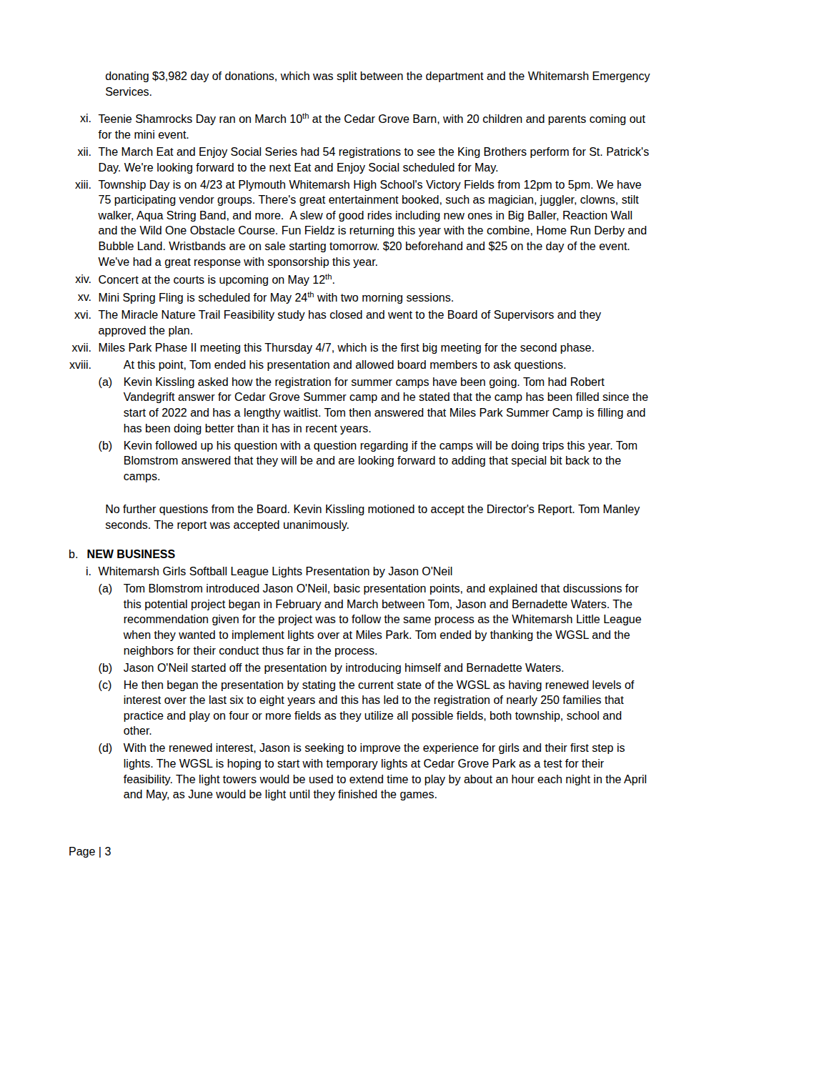donating $3,982 day of donations, which was split between the department and the Whitemarsh Emergency Services.
xi. Teenie Shamrocks Day ran on March 10th at the Cedar Grove Barn, with 20 children and parents coming out for the mini event.
xii. The March Eat and Enjoy Social Series had 54 registrations to see the King Brothers perform for St. Patrick's Day. We're looking forward to the next Eat and Enjoy Social scheduled for May.
xiii. Township Day is on 4/23 at Plymouth Whitemarsh High School's Victory Fields from 12pm to 5pm. We have 75 participating vendor groups. There's great entertainment booked, such as magician, juggler, clowns, stilt walker, Aqua String Band, and more. A slew of good rides including new ones in Big Baller, Reaction Wall and the Wild One Obstacle Course. Fun Fieldz is returning this year with the combine, Home Run Derby and Bubble Land. Wristbands are on sale starting tomorrow. $20 beforehand and $25 on the day of the event. We've had a great response with sponsorship this year.
xiv. Concert at the courts is upcoming on May 12th.
xv. Mini Spring Fling is scheduled for May 24th with two morning sessions.
xvi. The Miracle Nature Trail Feasibility study has closed and went to the Board of Supervisors and they approved the plan.
xvii. Miles Park Phase II meeting this Thursday 4/7, which is the first big meeting for the second phase.
xviii. At this point, Tom ended his presentation and allowed board members to ask questions.
(a) Kevin Kissling asked how the registration for summer camps have been going. Tom had Robert Vandegrift answer for Cedar Grove Summer camp and he stated that the camp has been filled since the start of 2022 and has a lengthy waitlist. Tom then answered that Miles Park Summer Camp is filling and has been doing better than it has in recent years.
(b) Kevin followed up his question with a question regarding if the camps will be doing trips this year. Tom Blomstrom answered that they will be and are looking forward to adding that special bit back to the camps.
No further questions from the Board. Kevin Kissling motioned to accept the Director's Report. Tom Manley seconds. The report was accepted unanimously.
b. NEW BUSINESS
i. Whitemarsh Girls Softball League Lights Presentation by Jason O'Neil
(a) Tom Blomstrom introduced Jason O'Neil, basic presentation points, and explained that discussions for this potential project began in February and March between Tom, Jason and Bernadette Waters. The recommendation given for the project was to follow the same process as the Whitemarsh Little League when they wanted to implement lights over at Miles Park. Tom ended by thanking the WGSL and the neighbors for their conduct thus far in the process.
(b) Jason O'Neil started off the presentation by introducing himself and Bernadette Waters.
(c) He then began the presentation by stating the current state of the WGSL as having renewed levels of interest over the last six to eight years and this has led to the registration of nearly 250 families that practice and play on four or more fields as they utilize all possible fields, both township, school and other.
(d) With the renewed interest, Jason is seeking to improve the experience for girls and their first step is lights. The WGSL is hoping to start with temporary lights at Cedar Grove Park as a test for their feasibility. The light towers would be used to extend time to play by about an hour each night in the April and May, as June would be light until they finished the games.
Page | 3